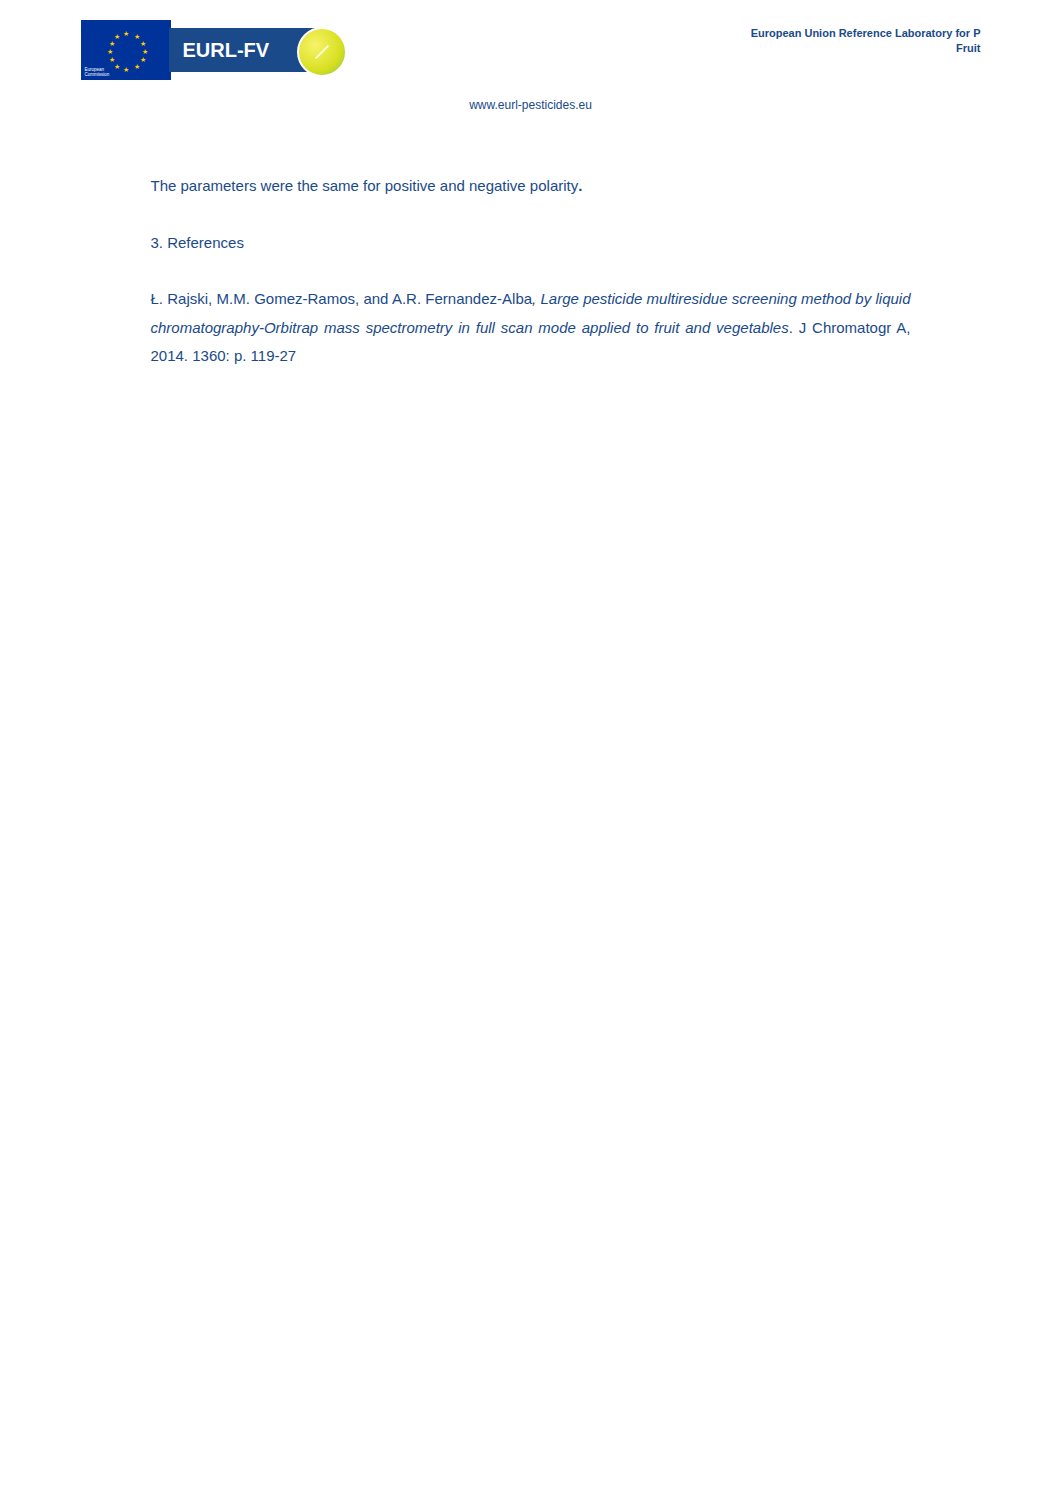★ ★ ★ ★ ★ ★ ★ ★ ★ ★ ★ ★
European
Commission
EURL-FV
European Union Reference Laboratory for P
Fruit
www.eurl-pesticides.eu
The parameters were the same for positive and negative polarity.
3. References
Ł. Rajski, M.M. Gomez-Ramos, and A.R. Fernandez-Alba, Large pesticide multiresidue screening method by liquid chromatography-Orbitrap mass spectrometry in full scan mode applied to fruit and vegetables. J Chromatogr A, 2014. 1360: p. 119-27